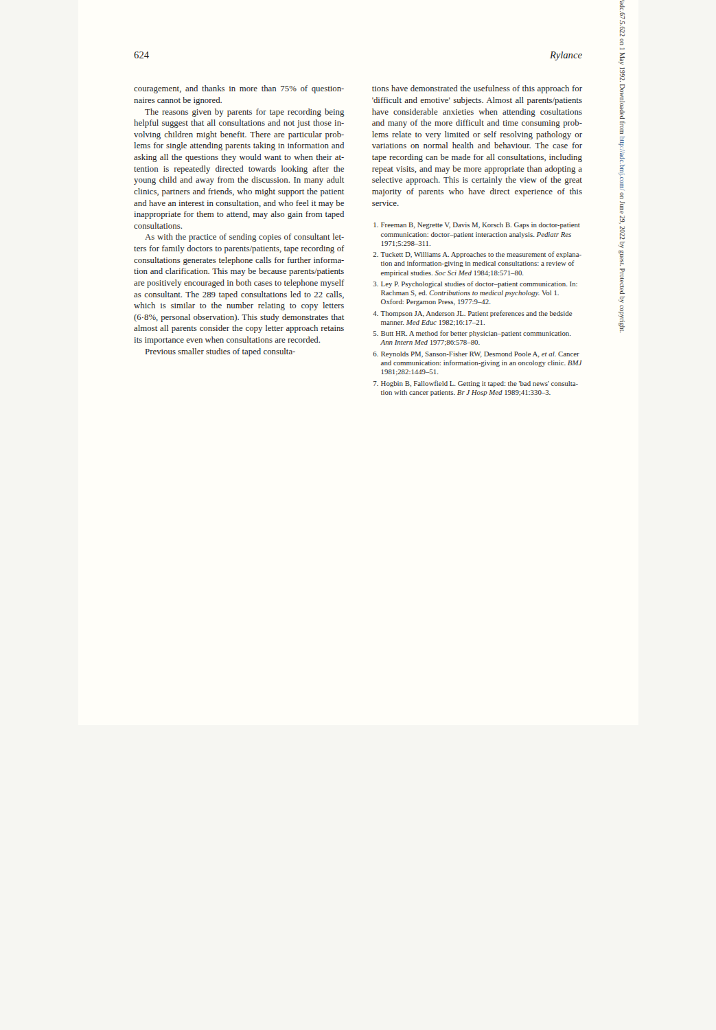624
Rylance
couragement, and thanks in more than 75% of questionnaires cannot be ignored.
The reasons given by parents for tape recording being helpful suggest that all consultations and not just those involving children might benefit. There are particular problems for single attending parents taking in information and asking all the questions they would want to when their attention is repeatedly directed towards looking after the young child and away from the discussion. In many adult clinics, partners and friends, who might support the patient and have an interest in consultation, and who feel it may be inappropriate for them to attend, may also gain from taped consultations.
As with the practice of sending copies of consultant letters for family doctors to parents/patients, tape recording of consultations generates telephone calls for further information and clarification. This may be because parents/patients are positively encouraged in both cases to telephone myself as consultant. The 289 taped consultations led to 22 calls, which is similar to the number relating to copy letters (6·8%, personal observation). This study demonstrates that almost all parents consider the copy letter approach retains its importance even when consultations are recorded.
Previous smaller studies of taped consulta-
tions have demonstrated the usefulness of this approach for 'difficult and emotive' subjects. Almost all parents/patients have considerable anxieties when attending cosultations and many of the more difficult and time consuming problems relate to very limited or self resolving pathology or variations on normal health and behaviour. The case for tape recording can be made for all consultations, including repeat visits, and may be more appropriate than adopting a selective approach. This is certainly the view of the great majority of parents who have direct experience of this service.
Freeman B, Negrette V, Davis M, Korsch B. Gaps in doctor-patient communication: doctor–patient interaction analysis. Pediatr Res 1971;5:298–311.
Tuckett D, Williams A. Approaches to the measurement of explanation and information-giving in medical consultations: a review of empirical studies. Soc Sci Med 1984;18:571–80.
Ley P. Psychological studies of doctor–patient communication. In: Rachman S, ed. Contributions to medical psychology. Vol 1. Oxford: Pergamon Press, 1977:9–42.
Thompson JA, Anderson JL. Patient preferences and the bedside manner. Med Educ 1982;16:17–21.
Butt HR. A method for better physician–patient communication. Ann Intern Med 1977;86:578–80.
Reynolds PM, Sanson-Fisher RW, Desmond Poole A, et al. Cancer and communication: information-giving in an oncology clinic. BMJ 1981;282:1449–51.
Hogbin B, Fallowfield L. Getting it taped: the 'bad news' consultation with cancer patients. Br J Hosp Med 1989;41:330–3.
Arch Dis Child: first published as 10.1136/adc.67.5.622 on 1 May 1992. Downloaded from http://adc.bmj.com/ on June 29, 2022 by guest. Protected by copyright.